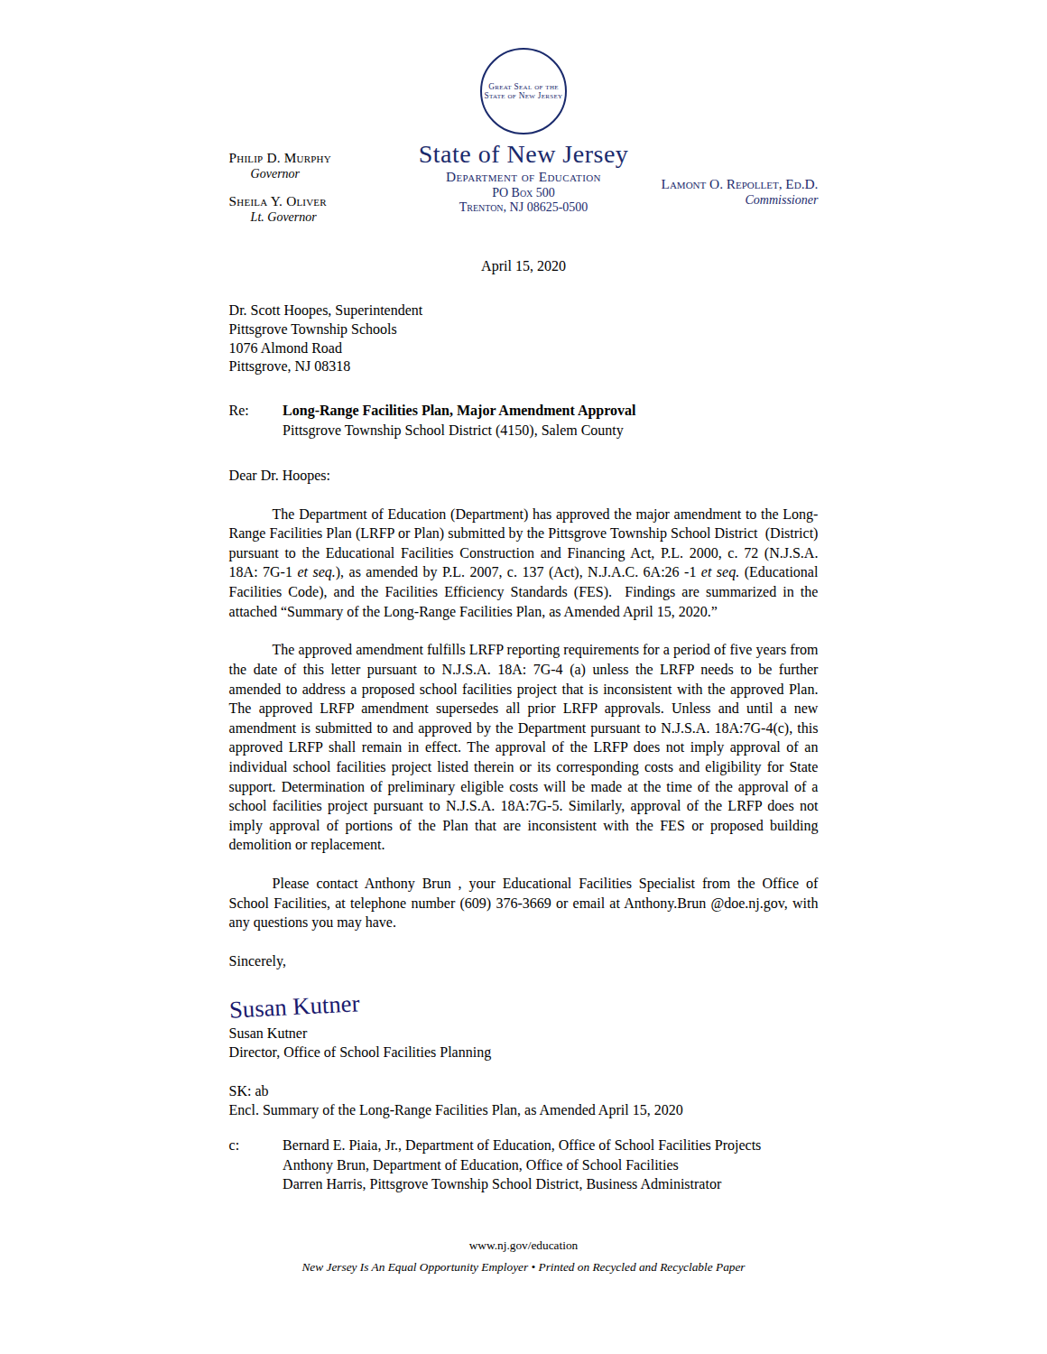Great Seal of the
State of New Jersey
Philip D. Murphy
Governor
Sheila Y. Oliver
Lt. Governor
State of New Jersey
Department of Education
PO Box 500
Trenton, NJ 08625-0500
Lamont O. Repollet, Ed.D.
Commissioner
April 15, 2020
Dr. Scott Hoopes, Superintendent
Pittsgrove Township Schools
1076 Almond Road
Pittsgrove, NJ 08318
Re:
Long-Range Facilities Plan, Major Amendment Approval
Pittsgrove Township School District (4150), Salem County
Dear Dr. Hoopes:
The Department of Education (Department) has approved the major amendment to the Long-Range Facilities Plan (LRFP or Plan) submitted by the Pittsgrove Township School District (District) pursuant to the Educational Facilities Construction and Financing Act, P.L. 2000, c. 72 (N.J.S.A. 18A: 7G-1 et seq.), as amended by P.L. 2007, c. 137 (Act), N.J.A.C. 6A:26 -1 et seq. (Educational Facilities Code), and the Facilities Efficiency Standards (FES). Findings are summarized in the attached “Summary of the Long-Range Facilities Plan, as Amended April 15, 2020.”
The approved amendment fulfills LRFP reporting requirements for a period of five years from the date of this letter pursuant to N.J.S.A. 18A: 7G-4 (a) unless the LRFP needs to be further amended to address a proposed school facilities project that is inconsistent with the approved Plan. The approved LRFP amendment supersedes all prior LRFP approvals. Unless and until a new amendment is submitted to and approved by the Department pursuant to N.J.S.A. 18A:7G-4(c), this approved LRFP shall remain in effect. The approval of the LRFP does not imply approval of an individual school facilities project listed therein or its corresponding costs and eligibility for State support. Determination of preliminary eligible costs will be made at the time of the approval of a school facilities project pursuant to N.J.S.A. 18A:7G-5. Similarly, approval of the LRFP does not imply approval of portions of the Plan that are inconsistent with the FES or proposed building demolition or replacement.
Please contact Anthony Brun , your Educational Facilities Specialist from the Office of School Facilities, at telephone number (609) 376-3669 or email at Anthony.Brun @doe.nj.gov, with any questions you may have.
Sincerely,
Susan Kutner
Susan Kutner
Director, Office of School Facilities Planning
SK: ab
Encl. Summary of the Long-Range Facilities Plan, as Amended April 15, 2020
c:
Bernard E. Piaia, Jr., Department of Education, Office of School Facilities Projects
Anthony Brun, Department of Education, Office of School Facilities
Darren Harris, Pittsgrove Township School District, Business Administrator
www.nj.gov/education
New Jersey Is An Equal Opportunity Employer • Printed on Recycled and Recyclable Paper